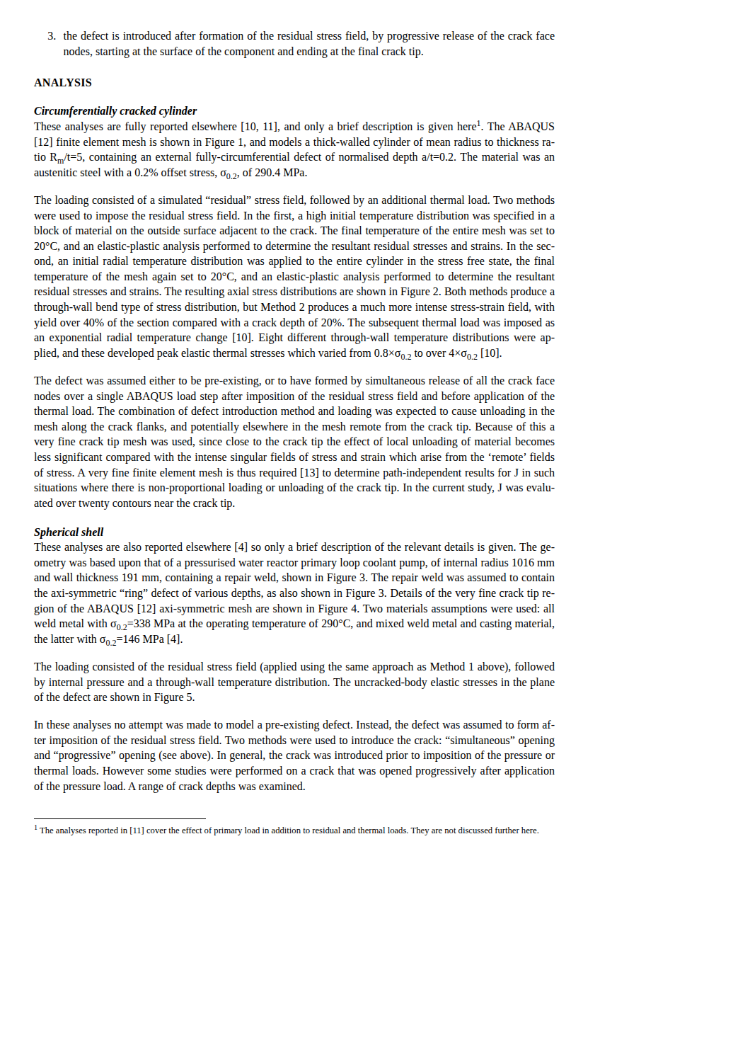the defect is introduced after formation of the residual stress field, by progressive release of the crack face nodes, starting at the surface of the component and ending at the final crack tip.
ANALYSIS
Circumferentially cracked cylinder
These analyses are fully reported elsewhere [10, 11], and only a brief description is given here1. The ABAQUS [12] finite element mesh is shown in Figure 1, and models a thick-walled cylinder of mean radius to thickness ratio Rm/t=5, containing an external fully-circumferential defect of normalised depth a/t=0.2. The material was an austenitic steel with a 0.2% offset stress, σ0.2, of 290.4 MPa.
The loading consisted of a simulated “residual” stress field, followed by an additional thermal load. Two methods were used to impose the residual stress field. In the first, a high initial temperature distribution was specified in a block of material on the outside surface adjacent to the crack. The final temperature of the entire mesh was set to 20°C, and an elastic-plastic analysis performed to determine the resultant residual stresses and strains. In the second, an initial radial temperature distribution was applied to the entire cylinder in the stress free state, the final temperature of the mesh again set to 20°C, and an elastic-plastic analysis performed to determine the resultant residual stresses and strains. The resulting axial stress distributions are shown in Figure 2. Both methods produce a through-wall bend type of stress distribution, but Method 2 produces a much more intense stress-strain field, with yield over 40% of the section compared with a crack depth of 20%. The subsequent thermal load was imposed as an exponential radial temperature change [10]. Eight different through-wall temperature distributions were applied, and these developed peak elastic thermal stresses which varied from 0.8×σ0.2 to over 4×σ0.2 [10].
The defect was assumed either to be pre-existing, or to have formed by simultaneous release of all the crack face nodes over a single ABAQUS load step after imposition of the residual stress field and before application of the thermal load. The combination of defect introduction method and loading was expected to cause unloading in the mesh along the crack flanks, and potentially elsewhere in the mesh remote from the crack tip. Because of this a very fine crack tip mesh was used, since close to the crack tip the effect of local unloading of material becomes less significant compared with the intense singular fields of stress and strain which arise from the ‘remote’ fields of stress. A very fine finite element mesh is thus required [13] to determine path-independent results for J in such situations where there is non-proportional loading or unloading of the crack tip. In the current study, J was evaluated over twenty contours near the crack tip.
Spherical shell
These analyses are also reported elsewhere [4] so only a brief description of the relevant details is given. The geometry was based upon that of a pressurised water reactor primary loop coolant pump, of internal radius 1016 mm and wall thickness 191 mm, containing a repair weld, shown in Figure 3. The repair weld was assumed to contain the axi-symmetric “ring” defect of various depths, as also shown in Figure 3. Details of the very fine crack tip region of the ABAQUS [12] axi-symmetric mesh are shown in Figure 4. Two materials assumptions were used: all weld metal with σ0.2=338 MPa at the operating temperature of 290°C, and mixed weld metal and casting material, the latter with σ0.2=146 MPa [4].
The loading consisted of the residual stress field (applied using the same approach as Method 1 above), followed by internal pressure and a through-wall temperature distribution. The uncracked-body elastic stresses in the plane of the defect are shown in Figure 5.
In these analyses no attempt was made to model a pre-existing defect. Instead, the defect was assumed to form after imposition of the residual stress field. Two methods were used to introduce the crack: “simultaneous” opening and “progressive” opening (see above). In general, the crack was introduced prior to imposition of the pressure or thermal loads. However some studies were performed on a crack that was opened progressively after application of the pressure load. A range of crack depths was examined.
1 The analyses reported in [11] cover the effect of primary load in addition to residual and thermal loads. They are not discussed further here.